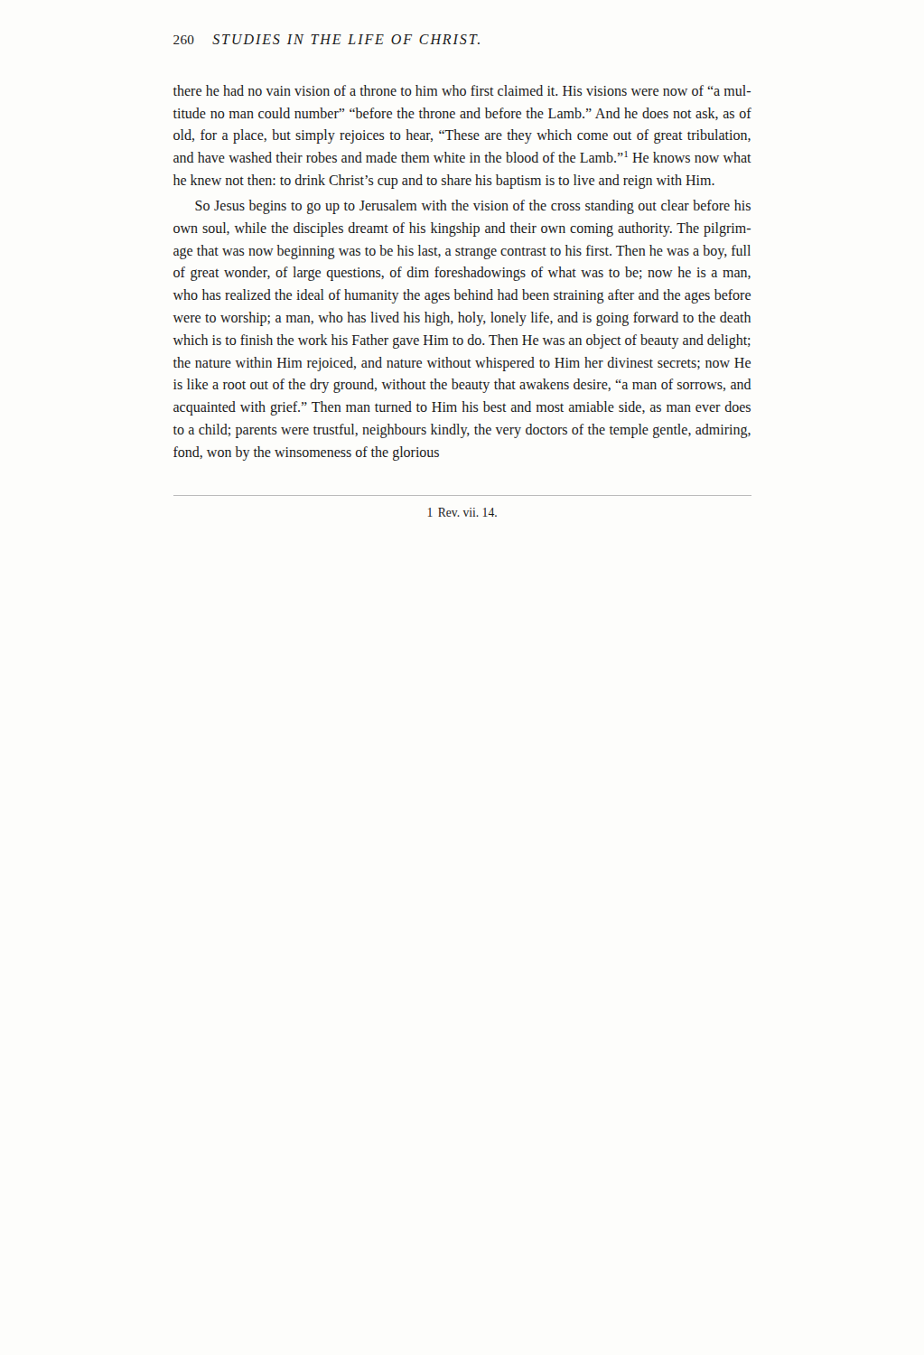260
Studies in the Life of Christ.
there he had no vain vision of a throne to him who first claimed it. His visions were now of “a multitude no man could number” “before the throne and before the Lamb.” And he does not ask, as of old, for a place, but simply rejoices to hear, “These are they which come out of great tribulation, and have washed their robes and made them white in the blood of the Lamb.”1 He knows now what he knew not then: to drink Christ’s cup and to share his baptism is to live and reign with Him.
So Jesus begins to go up to Jerusalem with the vision of the cross standing out clear before his own soul, while the disciples dreamt of his kingship and their own coming authority. The pilgrimage that was now beginning was to be his last, a strange contrast to his first. Then he was a boy, full of great wonder, of large questions, of dim foreshadowings of what was to be; now he is a man, who has realized the ideal of humanity the ages behind had been straining after and the ages before were to worship; a man, who has lived his high, holy, lonely life, and is going forward to the death which is to finish the work his Father gave Him to do. Then He was an object of beauty and delight; the nature within Him rejoiced, and nature without whispered to Him her divinest secrets; now He is like a root out of the dry ground, without the beauty that awakens desire, “a man of sorrows, and acquainted with grief.” Then man turned to Him his best and most amiable side, as man ever does to a child; parents were trustful, neighbours kindly, the very doctors of the temple gentle, admiring, fond, won by the winsomeness of the glorious
1 Rev. vii. 14.